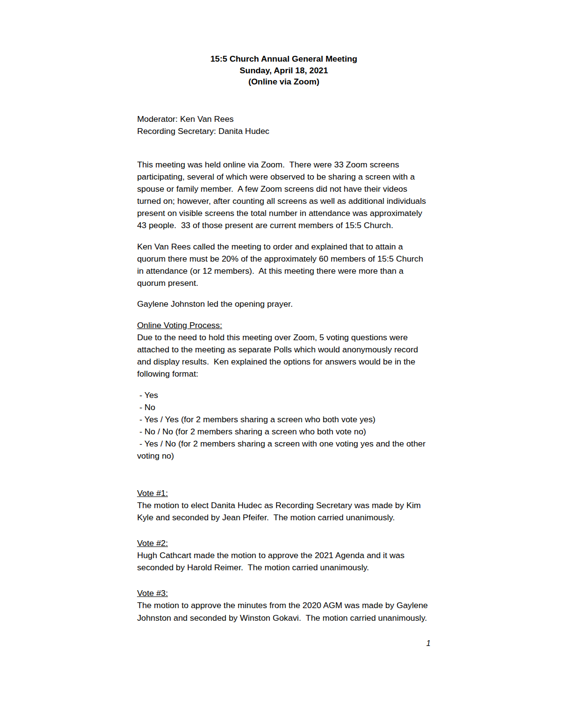15:5 Church Annual General Meeting
Sunday, April 18, 2021
(Online via Zoom)
Moderator: Ken Van Rees
Recording Secretary: Danita Hudec
This meeting was held online via Zoom. There were 33 Zoom screens participating, several of which were observed to be sharing a screen with a spouse or family member. A few Zoom screens did not have their videos turned on; however, after counting all screens as well as additional individuals present on visible screens the total number in attendance was approximately 43 people. 33 of those present are current members of 15:5 Church.
Ken Van Rees called the meeting to order and explained that to attain a quorum there must be 20% of the approximately 60 members of 15:5 Church in attendance (or 12 members). At this meeting there were more than a quorum present.
Gaylene Johnston led the opening prayer.
Online Voting Process:
Due to the need to hold this meeting over Zoom, 5 voting questions were attached to the meeting as separate Polls which would anonymously record and display results. Ken explained the options for answers would be in the following format:
- Yes
- No
- Yes / Yes (for 2 members sharing a screen who both vote yes)
- No / No (for 2 members sharing a screen who both vote no)
- Yes / No (for 2 members sharing a screen with one voting yes and the other voting no)
Vote #1:
The motion to elect Danita Hudec as Recording Secretary was made by Kim Kyle and seconded by Jean Pfeifer. The motion carried unanimously.
Vote #2:
Hugh Cathcart made the motion to approve the 2021 Agenda and it was seconded by Harold Reimer. The motion carried unanimously.
Vote #3:
The motion to approve the minutes from the 2020 AGM was made by Gaylene Johnston and seconded by Winston Gokavi. The motion carried unanimously.
1